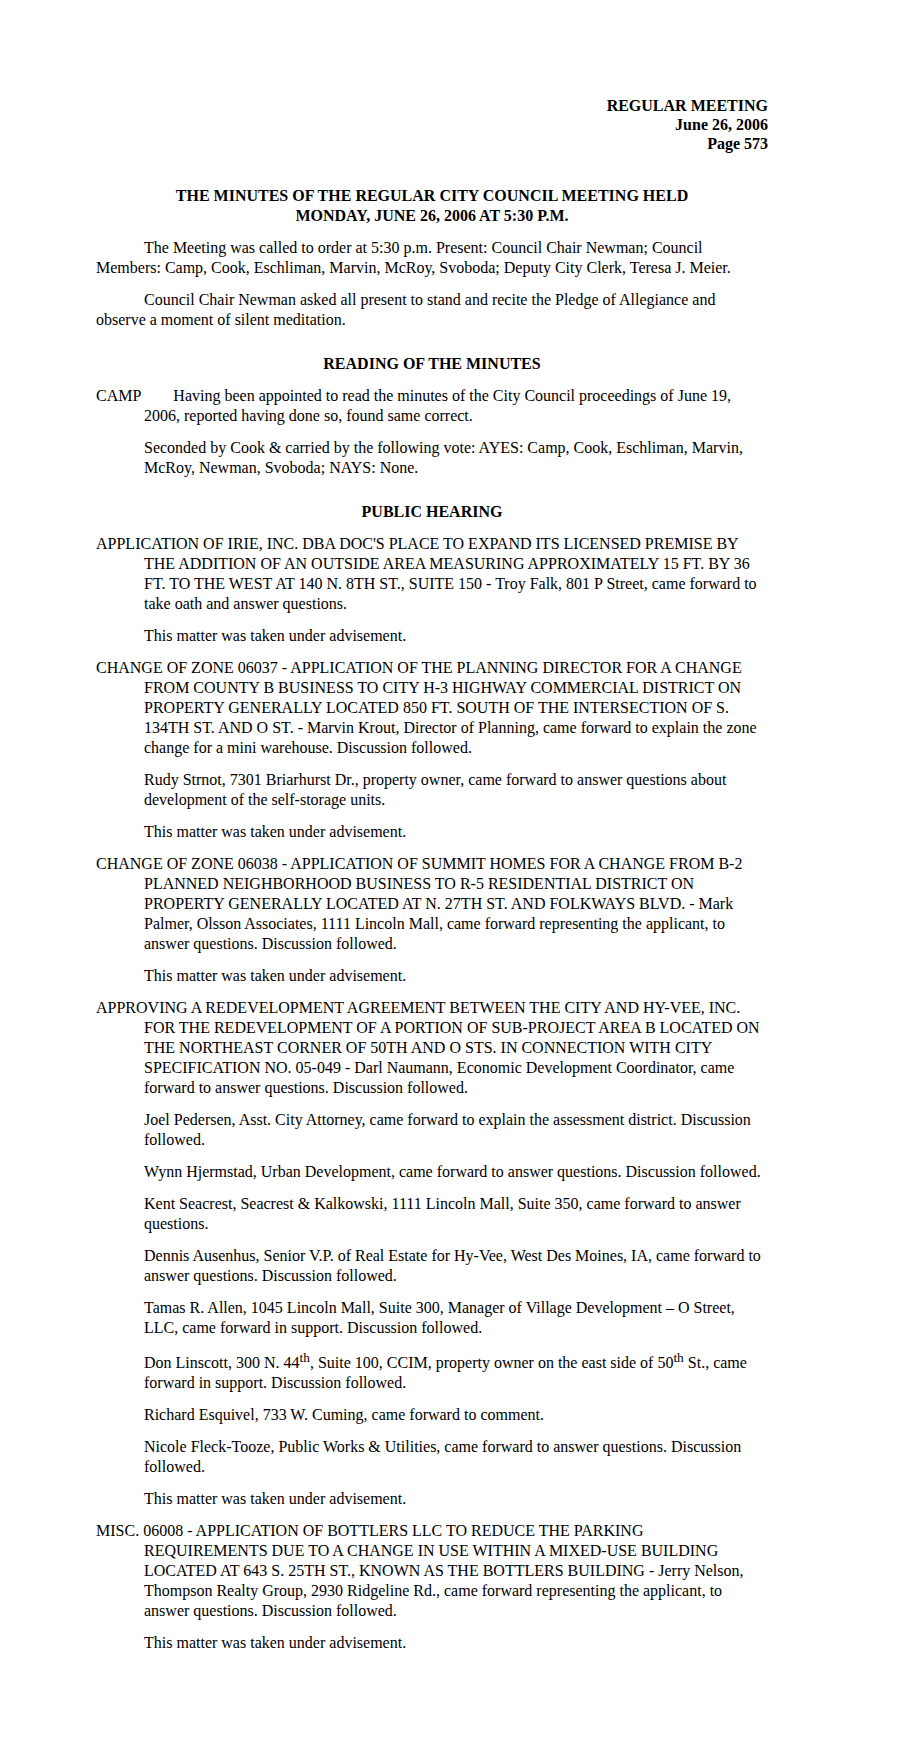REGULAR MEETING
June 26, 2006
Page 573
The Minutes of the Regular City Council Meeting Held
Monday, June 26, 2006 at 5:30 P.M.
The Meeting was called to order at 5:30 p.m. Present: Council Chair Newman; Council Members: Camp, Cook, Eschliman, Marvin, McRoy, Svoboda; Deputy City Clerk, Teresa J. Meier.
Council Chair Newman asked all present to stand and recite the Pledge of Allegiance and observe a moment of silent meditation.
Reading of the Minutes
CAMP Having been appointed to read the minutes of the City Council proceedings of June 19, 2006, reported having done so, found same correct.
Seconded by Cook & carried by the following vote: AYES: Camp, Cook, Eschliman, Marvin, McRoy, Newman, Svoboda; NAYS: None.
Public Hearing
APPLICATION OF IRIE, INC. DBA DOC'S PLACE TO EXPAND ITS LICENSED PREMISE BY THE ADDITION OF AN OUTSIDE AREA MEASURING APPROXIMATELY 15 FT. BY 36 FT. TO THE WEST AT 140 N. 8TH ST., SUITE 150 - Troy Falk, 801 P Street, came forward to take oath and answer questions.
This matter was taken under advisement.
CHANGE OF ZONE 06037 - APPLICATION OF THE PLANNING DIRECTOR FOR A CHANGE FROM COUNTY B BUSINESS TO CITY H-3 HIGHWAY COMMERCIAL DISTRICT ON PROPERTY GENERALLY LOCATED 850 FT. SOUTH OF THE INTERSECTION OF S. 134TH ST. AND O ST. - Marvin Krout, Director of Planning, came forward to explain the zone change for a mini warehouse. Discussion followed.
Rudy Strnot, 7301 Briarhurst Dr., property owner, came forward to answer questions about development of the self-storage units.
This matter was taken under advisement.
CHANGE OF ZONE 06038 - APPLICATION OF SUMMIT HOMES FOR A CHANGE FROM B-2 PLANNED NEIGHBORHOOD BUSINESS TO R-5 RESIDENTIAL DISTRICT ON PROPERTY GENERALLY LOCATED AT N. 27TH ST. AND FOLKWAYS BLVD. - Mark Palmer, Olsson Associates, 1111 Lincoln Mall, came forward representing the applicant, to answer questions. Discussion followed.
This matter was taken under advisement.
APPROVING A REDEVELOPMENT AGREEMENT BETWEEN THE CITY AND HY-VEE, INC. FOR THE REDEVELOPMENT OF A PORTION OF SUB-PROJECT AREA B LOCATED ON THE NORTHEAST CORNER OF 50TH AND O STS. IN CONNECTION WITH CITY SPECIFICATION NO. 05-049 - Darl Naumann, Economic Development Coordinator, came forward to answer questions. Discussion followed.
Joel Pedersen, Asst. City Attorney, came forward to explain the assessment district. Discussion followed.
Wynn Hjermstad, Urban Development, came forward to answer questions. Discussion followed.
Kent Seacrest, Seacrest & Kalkowski, 1111 Lincoln Mall, Suite 350, came forward to answer questions.
Dennis Ausenhus, Senior V.P. of Real Estate for Hy-Vee, West Des Moines, IA, came forward to answer questions. Discussion followed.
Tamas R. Allen, 1045 Lincoln Mall, Suite 300, Manager of Village Development – O Street, LLC, came forward in support. Discussion followed.
Don Linscott, 300 N. 44th, Suite 100, CCIM, property owner on the east side of 50th St., came forward in support. Discussion followed.
Richard Esquivel, 733 W. Cuming, came forward to comment.
Nicole Fleck-Tooze, Public Works & Utilities, came forward to answer questions. Discussion followed.
This matter was taken under advisement.
MISC. 06008 - APPLICATION OF BOTTLERS LLC TO REDUCE THE PARKING REQUIREMENTS DUE TO A CHANGE IN USE WITHIN A MIXED-USE BUILDING LOCATED AT 643 S. 25TH ST., KNOWN AS THE BOTTLERS BUILDING - Jerry Nelson, Thompson Realty Group, 2930 Ridgeline Rd., came forward representing the applicant, to answer questions. Discussion followed.
This matter was taken under advisement.